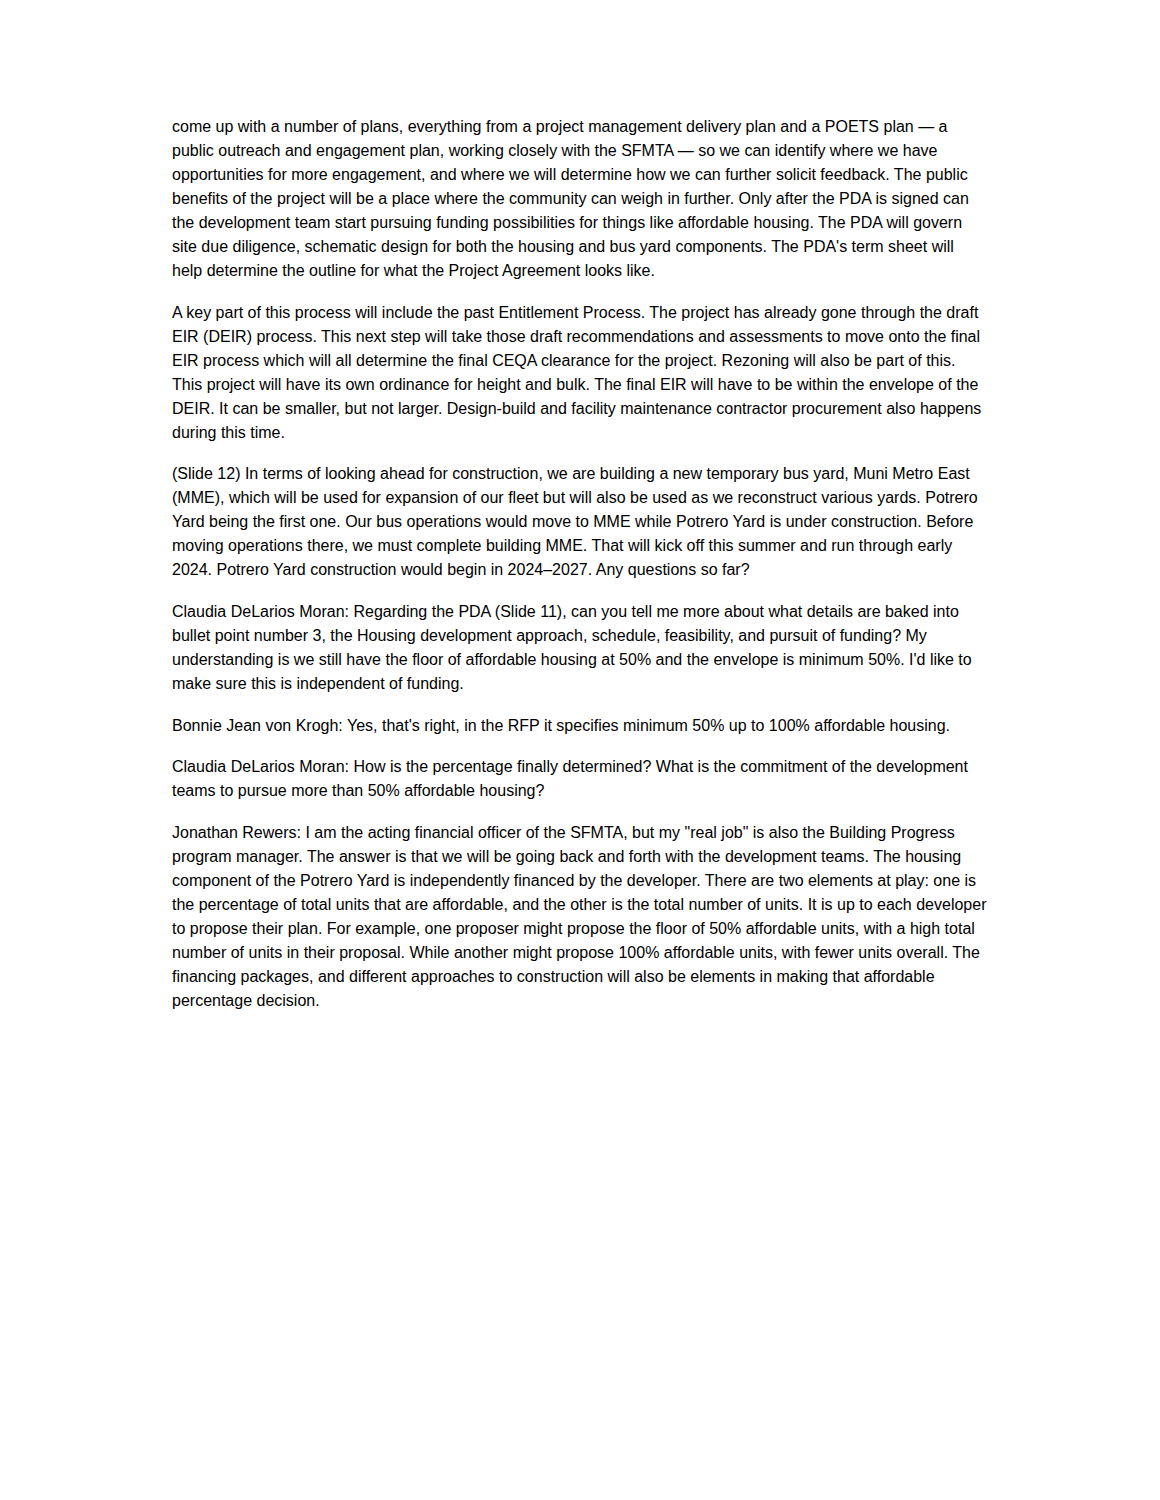come up with a number of plans, everything from a project management delivery plan and a POETS plan — a public outreach and engagement plan, working closely with the SFMTA — so we can identify where we have opportunities for more engagement, and where we will determine how we can further solicit feedback. The public benefits of the project will be a place where the community can weigh in further. Only after the PDA is signed can the development team start pursuing funding possibilities for things like affordable housing. The PDA will govern site due diligence, schematic design for both the housing and bus yard components. The PDA's term sheet will help determine the outline for what the Project Agreement looks like.
A key part of this process will include the past Entitlement Process. The project has already gone through the draft EIR (DEIR) process. This next step will take those draft recommendations and assessments to move onto the final EIR process which will all determine the final CEQA clearance for the project. Rezoning will also be part of this. This project will have its own ordinance for height and bulk. The final EIR will have to be within the envelope of the DEIR. It can be smaller, but not larger. Design-build and facility maintenance contractor procurement also happens during this time.
(Slide 12) In terms of looking ahead for construction, we are building a new temporary bus yard, Muni Metro East (MME), which will be used for expansion of our fleet but will also be used as we reconstruct various yards. Potrero Yard being the first one. Our bus operations would move to MME while Potrero Yard is under construction. Before moving operations there, we must complete building MME. That will kick off this summer and run through early 2024. Potrero Yard construction would begin in 2024–2027. Any questions so far?
Claudia DeLarios Moran: Regarding the PDA (Slide 11), can you tell me more about what details are baked into bullet point number 3, the Housing development approach, schedule, feasibility, and pursuit of funding? My understanding is we still have the floor of affordable housing at 50% and the envelope is minimum 50%. I'd like to make sure this is independent of funding.
Bonnie Jean von Krogh: Yes, that's right, in the RFP it specifies minimum 50% up to 100% affordable housing.
Claudia DeLarios Moran: How is the percentage finally determined? What is the commitment of the development teams to pursue more than 50% affordable housing?
Jonathan Rewers: I am the acting financial officer of the SFMTA, but my "real job" is also the Building Progress program manager. The answer is that we will be going back and forth with the development teams. The housing component of the Potrero Yard is independently financed by the developer. There are two elements at play: one is the percentage of total units that are affordable, and the other is the total number of units. It is up to each developer to propose their plan. For example, one proposer might propose the floor of 50% affordable units, with a high total number of units in their proposal. While another might propose 100% affordable units, with fewer units overall. The financing packages, and different approaches to construction will also be elements in making that affordable percentage decision.